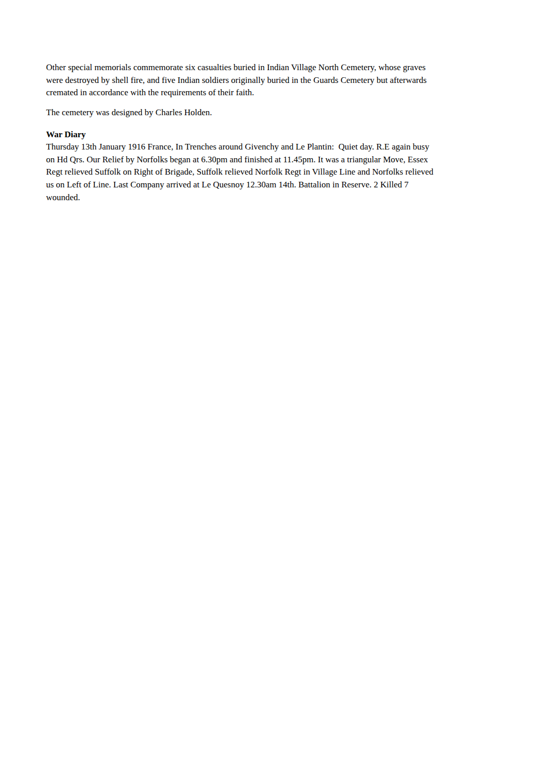Other special memorials commemorate six casualties buried in Indian Village North Cemetery, whose graves were destroyed by shell fire, and five Indian soldiers originally buried in the Guards Cemetery but afterwards cremated in accordance with the requirements of their faith.
The cemetery was designed by Charles Holden.
War Diary
Thursday 13th January 1916 France, In Trenches around Givenchy and Le Plantin: Quiet day. R.E again busy on Hd Qrs. Our Relief by Norfolks began at 6.30pm and finished at 11.45pm. It was a triangular Move, Essex Regt relieved Suffolk on Right of Brigade, Suffolk relieved Norfolk Regt in Village Line and Norfolks relieved us on Left of Line. Last Company arrived at Le Quesnoy 12.30am 14th. Battalion in Reserve. 2 Killed 7 wounded.